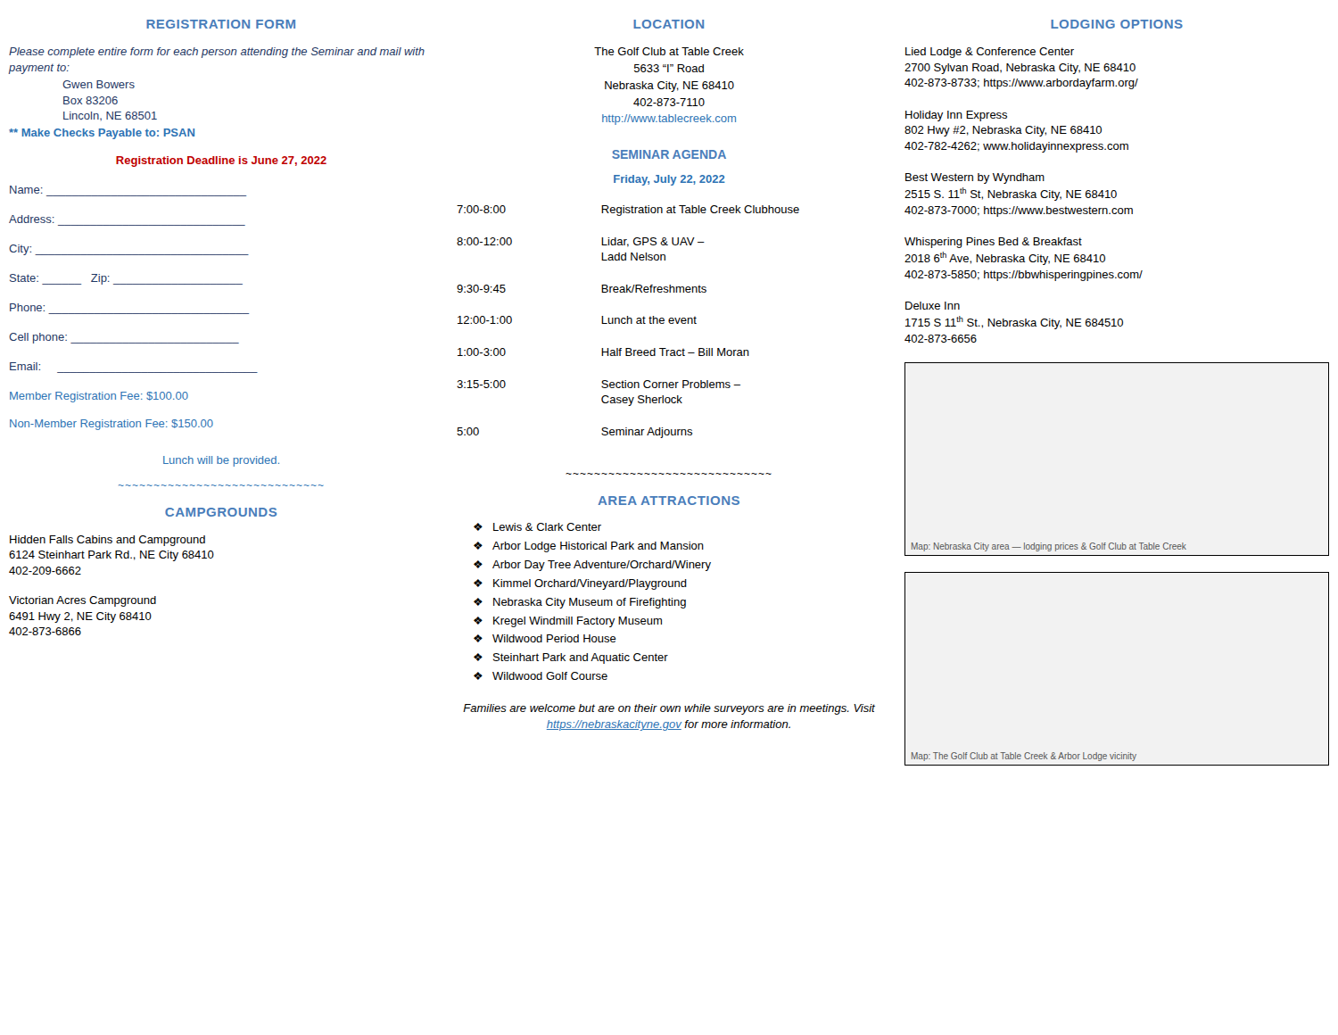REGISTRATION FORM
Please complete entire form for each person attending the Seminar and mail with payment to:
Gwen Bowers
Box 83206
Lincoln, NE 68501
** Make Checks Payable to: PSAN
Registration Deadline is June 27, 2022
Name: _______________________________
Address: _____________________________
City: _________________________________
State: ______ Zip: ____________________
Phone: _______________________________
Cell phone: __________________________
Email: _______________________________
Member Registration Fee: $100.00
Non-Member Registration Fee: $150.00
Lunch will be provided.
~~~~~~~~~~~~~~~~~~~~~~~~~~~~~
CAMPGROUNDS
Hidden Falls Cabins and Campground
6124 Steinhart Park Rd., NE City 68410
402-209-6662
Victorian Acres Campground
6491 Hwy 2, NE City 68410
402-873-6866
LOCATION
The Golf Club at Table Creek
5633 “I” Road
Nebraska City, NE 68410
402-873-7110
http://www.tablecreek.com
SEMINAR AGENDA
Friday, July 22, 2022
| 7:00-8:00 | Registration at Table Creek Clubhouse |
| 8:00-12:00 | Lidar, GPS & UAV – Ladd Nelson |
| 9:30-9:45 | Break/Refreshments |
| 12:00-1:00 | Lunch at the event |
| 1:00-3:00 | Half Breed Tract – Bill Moran |
| 3:15-5:00 | Section Corner Problems – Casey Sherlock |
| 5:00 | Seminar Adjourns |
~~~~~~~~~~~~~~~~~~~~~~~~~~~~~
AREA ATTRACTIONS
Lewis & Clark Center
Arbor Lodge Historical Park and Mansion
Arbor Day Tree Adventure/Orchard/Winery
Kimmel Orchard/Vineyard/Playground
Nebraska City Museum of Firefighting
Kregel Windmill Factory Museum
Wildwood Period House
Steinhart Park and Aquatic Center
Wildwood Golf Course
Families are welcome but are on their own while surveyors are in meetings. Visit
https://nebraskacityne.gov for more information.
LODGING OPTIONS
Lied Lodge & Conference Center
2700 Sylvan Road, Nebraska City, NE 68410
402-873-8733; https://www.arbordayfarm.org/
Holiday Inn Express
802 Hwy #2, Nebraska City, NE 68410
402-782-4262; www.holidayinnexpress.com
Best Western by Wyndham
2515 S. 11th St, Nebraska City, NE 68410
402-873-7000; https://www.bestwestern.com
Whispering Pines Bed & Breakfast
2018 6th Ave, Nebraska City, NE 68410
402-873-5850; https://bbwhisperingpines.com/
Deluxe Inn
1715 S 11th St., Nebraska City, NE 684510
402-873-6656
Map: Nebraska City area — lodging prices & Golf Club at Table Creek
Map: The Golf Club at Table Creek & Arbor Lodge vicinity